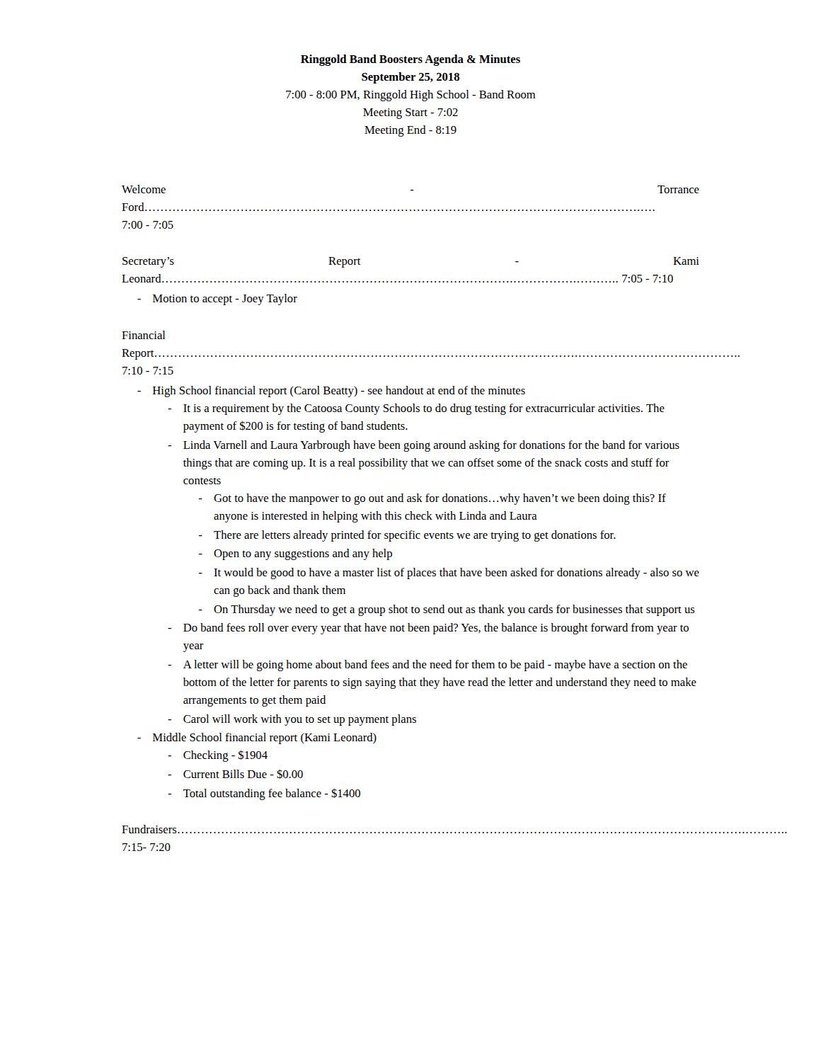Ringgold Band Boosters Agenda & Minutes
September 25, 2018
7:00 - 8:00 PM, Ringgold High School - Band Room
Meeting Start - 7:02
Meeting End - 8:19
Welcome - Torrance Ford…………………………………………………………………………………………………………….…. 7:00 - 7:05
Secretary’s Report - Kami Leonard…………………………………………………………………………….…………….……….. 7:05 - 7:10
Motion to accept - Joey Taylor
Financial Report…………………………………………………………………………………………….………………………………….. 7:10 - 7:15
High School financial report (Carol Beatty) - see handout at end of the minutes
It is a requirement by the Catoosa County Schools to do drug testing for extracurricular activities. The payment of $200 is for testing of band students.
Linda Varnell and Laura Yarbrough have been going around asking for donations for the band for various things that are coming up. It is a real possibility that we can offset some of the snack costs and stuff for contests
Got to have the manpower to go out and ask for donations…why haven’t we been doing this? If anyone is interested in helping with this check with Linda and Laura
There are letters already printed for specific events we are trying to get donations for.
Open to any suggestions and any help
It would be good to have a master list of places that have been asked for donations already - also so we can go back and thank them
On Thursday we need to get a group shot to send out as thank you cards for businesses that support us
Do band fees roll over every year that have not been paid? Yes, the balance is brought forward from year to year
A letter will be going home about band fees and the need for them to be paid - maybe have a section on the bottom of the letter for parents to sign saying that they have read the letter and understand they need to make arrangements to get them paid
Carol will work with you to set up payment plans
Middle School financial report (Kami Leonard)
Checking - $1904
Current Bills Due - $0.00
Total outstanding fee balance - $1400
Fundraisers…………………………………………………………………………………………………………………………….……….. 7:15- 7:20